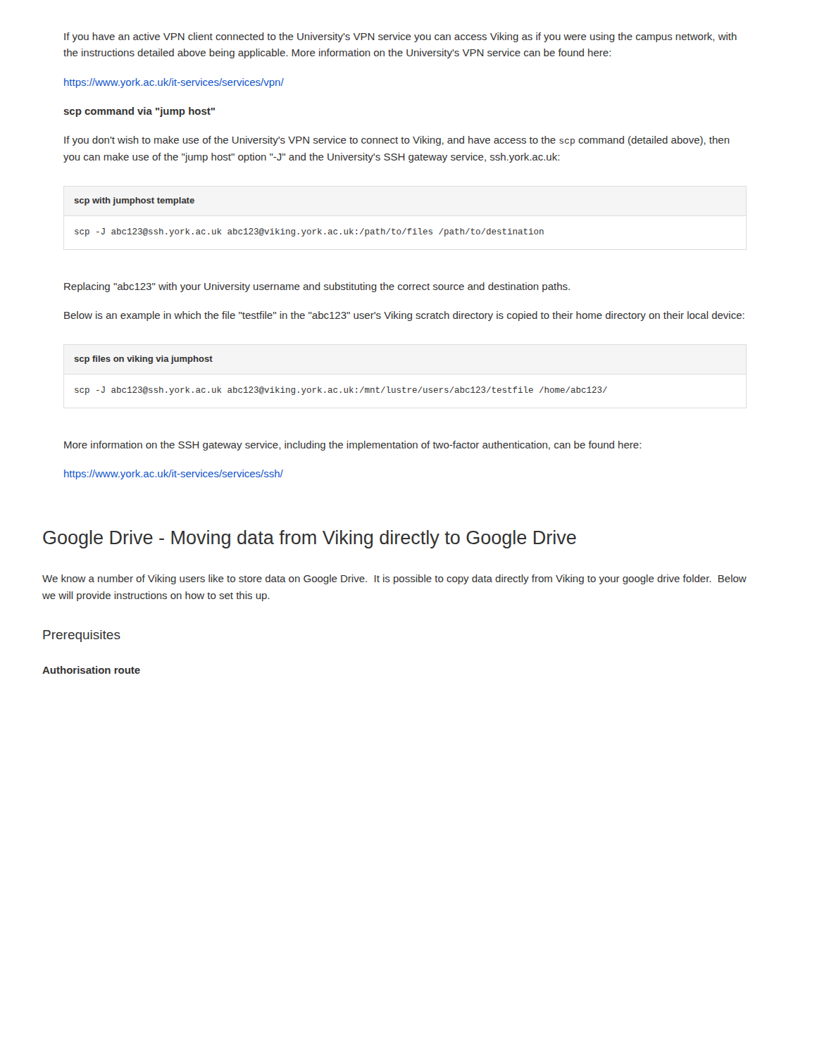If you have an active VPN client connected to the University's VPN service you can access Viking as if you were using the campus network, with the instructions detailed above being applicable. More information on the University's VPN service can be found here:
https://www.york.ac.uk/it-services/services/vpn/
scp command via "jump host"
If you don't wish to make use of the University's VPN service to connect to Viking, and have access to the scp command (detailed above), then you can make use of the "jump host" option "-J" and the University's SSH gateway service, ssh.york.ac.uk:
scp with jumphost template
scp -J abc123@ssh.york.ac.uk abc123@viking.york.ac.uk:/path/to/files /path/to/destination
Replacing "abc123" with your University username and substituting the correct source and destination paths.
Below is an example in which the file "testfile" in the "abc123" user's Viking scratch directory is copied to their home directory on their local device:
scp files on viking via jumphost
scp -J abc123@ssh.york.ac.uk abc123@viking.york.ac.uk:/mnt/lustre/users/abc123/testfile /home/abc123/
More information on the SSH gateway service, including the implementation of two-factor authentication, can be found here:
https://www.york.ac.uk/it-services/services/ssh/
Google Drive - Moving data from Viking directly to Google Drive
We know a number of Viking users like to store data on Google Drive. It is possible to copy data directly from Viking to your google drive folder. Below we will provide instructions on how to set this up.
Prerequisites
Authorisation route